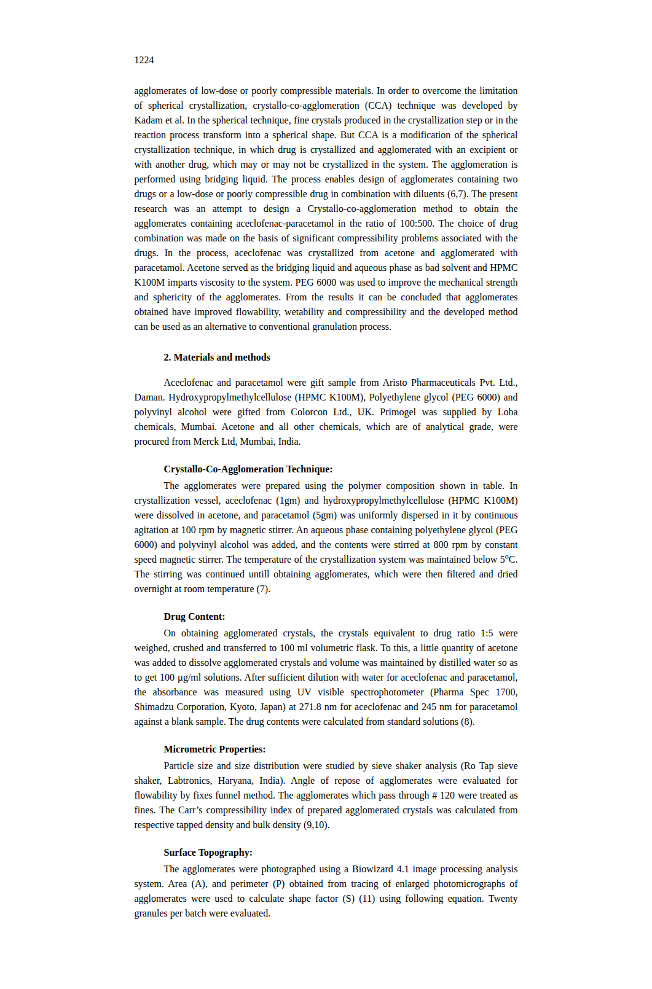1224
agglomerates of low-dose or poorly compressible materials. In order to overcome the limitation of spherical crystallization, crystallo-co-agglomeration (CCA) technique was developed by Kadam et al. In the spherical technique, fine crystals produced in the crystallization step or in the reaction process transform into a spherical shape. But CCA is a modification of the spherical crystallization technique, in which drug is crystallized and agglomerated with an excipient or with another drug, which may or may not be crystallized in the system. The agglomeration is performed using bridging liquid. The process enables design of agglomerates containing two drugs or a low-dose or poorly compressible drug in combination with diluents (6,7). The present research was an attempt to design a Crystallo-co-agglomeration method to obtain the agglomerates containing aceclofenac-paracetamol in the ratio of 100:500. The choice of drug combination was made on the basis of significant compressibility problems associated with the drugs. In the process, aceclofenac was crystallized from acetone and agglomerated with paracetamol. Acetone served as the bridging liquid and aqueous phase as bad solvent and HPMC K100M imparts viscosity to the system. PEG 6000 was used to improve the mechanical strength and sphericity of the agglomerates. From the results it can be concluded that agglomerates obtained have improved flowability, wetability and compressibility and the developed method can be used as an alternative to conventional granulation process.
2. Materials and methods
Aceclofenac and paracetamol were gift sample from Aristo Pharmaceuticals Pvt. Ltd., Daman. Hydroxypropylmethylcellulose (HPMC K100M), Polyethylene glycol (PEG 6000) and polyvinyl alcohol were gifted from Colorcon Ltd., UK. Primogel was supplied by Loba chemicals, Mumbai. Acetone and all other chemicals, which are of analytical grade, were procured from Merck Ltd, Mumbai, India.
Crystallo-Co-Agglomeration Technique:
The agglomerates were prepared using the polymer composition shown in table. In crystallization vessel, aceclofenac (1gm) and hydroxypropylmethylcellulose (HPMC K100M) were dissolved in acetone, and paracetamol (5gm) was uniformly dispersed in it by continuous agitation at 100 rpm by magnetic stirrer. An aqueous phase containing polyethylene glycol (PEG 6000) and polyvinyl alcohol was added, and the contents were stirred at 800 rpm by constant speed magnetic stirrer. The temperature of the crystallization system was maintained below 5oC. The stirring was continued untill obtaining agglomerates, which were then filtered and dried overnight at room temperature (7).
Drug Content:
On obtaining agglomerated crystals, the crystals equivalent to drug ratio 1:5 were weighed, crushed and transferred to 100 ml volumetric flask. To this, a little quantity of acetone was added to dissolve agglomerated crystals and volume was maintained by distilled water so as to get 100 µg/ml solutions. After sufficient dilution with water for aceclofenac and paracetamol, the absorbance was measured using UV visible spectrophotometer (Pharma Spec 1700, Shimadzu Corporation, Kyoto, Japan) at 271.8 nm for aceclofenac and 245 nm for paracetamol against a blank sample. The drug contents were calculated from standard solutions (8).
Micrometric Properties:
Particle size and size distribution were studied by sieve shaker analysis (Ro Tap sieve shaker, Labtronics, Haryana, India). Angle of repose of agglomerates were evaluated for flowability by fixes funnel method. The agglomerates which pass through # 120 were treated as fines. The Carr’s compressibility index of prepared agglomerated crystals was calculated from respective tapped density and bulk density (9,10).
Surface Topography:
The agglomerates were photographed using a Biowizard 4.1 image processing analysis system. Area (A), and perimeter (P) obtained from tracing of enlarged photomicrographs of agglomerates were used to calculate shape factor (S) (11) using following equation. Twenty granules per batch were evaluated.